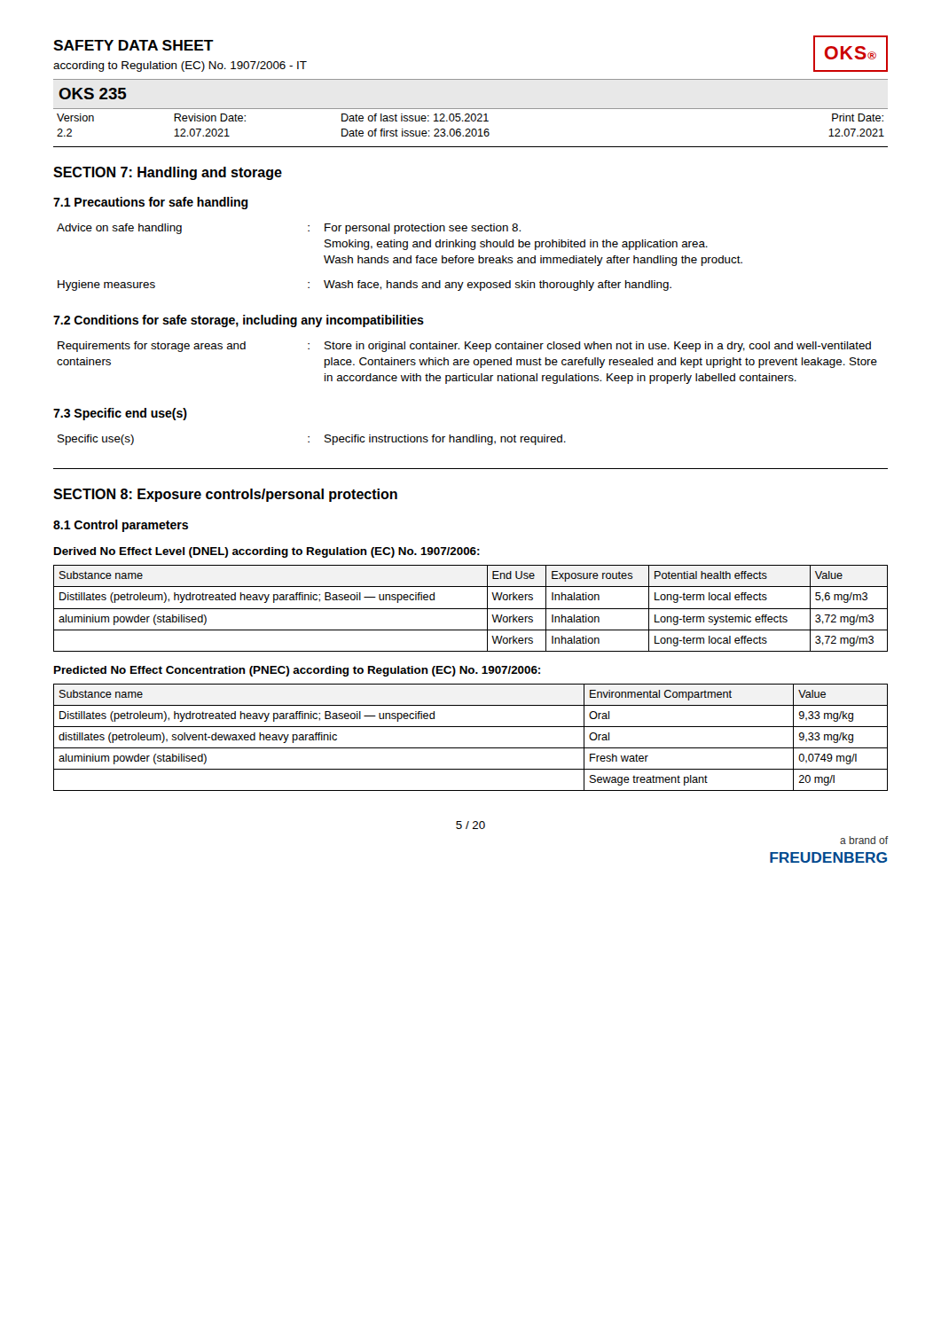OKS®
SAFETY DATA SHEET
according to Regulation (EC) No. 1907/2006 - IT
OKS 235
| Version 2.2 | Revision Date: 12.07.2021 | Date of last issue: 12.05.2021 Date of first issue: 23.06.2016 | Print Date: 12.07.2021 |
SECTION 7: Handling and storage
7.1 Precautions for safe handling
| Advice on safe handling | : | For personal protection see section 8. Smoking, eating and drinking should be prohibited in the application area. Wash hands and face before breaks and immediately after handling the product. |
| Hygiene measures | : | Wash face, hands and any exposed skin thoroughly after handling. |
7.2 Conditions for safe storage, including any incompatibilities
| Requirements for storage areas and containers | : | Store in original container. Keep container closed when not in use. Keep in a dry, cool and well-ventilated place. Containers which are opened must be carefully resealed and kept upright to prevent leakage. Store in accordance with the particular national regulations. Keep in properly labelled containers. |
7.3 Specific end use(s)
| Specific use(s) | : | Specific instructions for handling, not required. |
SECTION 8: Exposure controls/personal protection
8.1 Control parameters
Derived No Effect Level (DNEL) according to Regulation (EC) No. 1907/2006:
| Substance name | End Use | Exposure routes | Potential health effects | Value |
| --- | --- | --- | --- | --- |
| Distillates (petroleum), hydrotreated heavy paraffinic; Baseoil — unspecified | Workers | Inhalation | Long-term local effects | 5,6 mg/m3 |
| aluminium powder (stabilised) | Workers | Inhalation | Long-term systemic effects | 3,72 mg/m3 |
| | Workers | Inhalation | Long-term local effects | 3,72 mg/m3 |
Predicted No Effect Concentration (PNEC) according to Regulation (EC) No. 1907/2006:
| Substance name | Environmental Compartment | Value |
| --- | --- | --- |
| Distillates (petroleum), hydrotreated heavy paraffinic; Baseoil — unspecified | Oral | 9,33 mg/kg |
| distillates (petroleum), solvent-dewaxed heavy paraffinic | Oral | 9,33 mg/kg |
| aluminium powder (stabilised) | Fresh water | 0,0749 mg/l |
| | Sewage treatment plant | 20 mg/l |
5 / 20
a brand of
FREUDENBERG